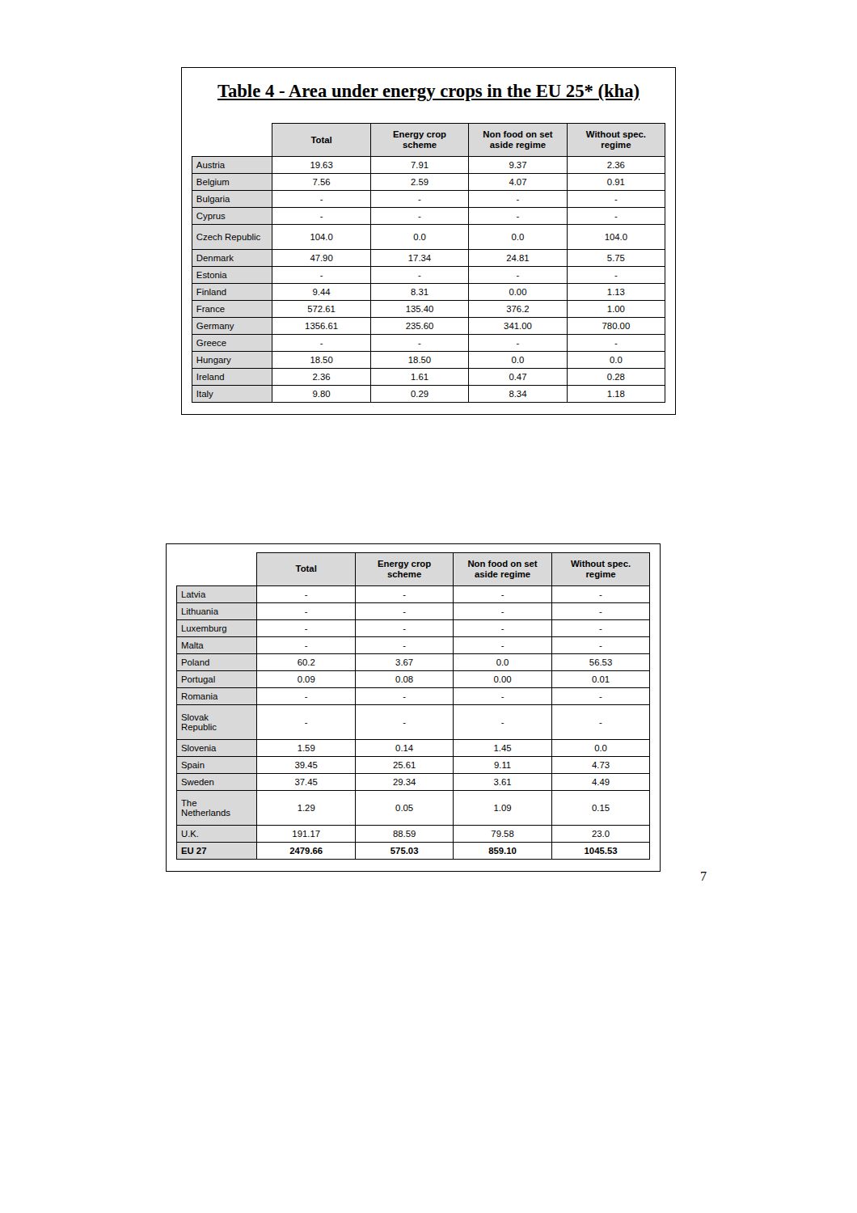Table 4 - Area under energy crops in the EU 25* (kha)
| | Total | Energy crop scheme | Non food on set aside regime | Without spec. regime |
| --- | --- | --- | --- | --- |
| Austria | 19.63 | 7.91 | 9.37 | 2.36 |
| Belgium | 7.56 | 2.59 | 4.07 | 0.91 |
| Bulgaria | - | - | - | - |
| Cyprus | - | - | - | - |
| Czech Republic | 104.0 | 0.0 | 0.0 | 104.0 |
| Denmark | 47.90 | 17.34 | 24.81 | 5.75 |
| Estonia | - | - | - | - |
| Finland | 9.44 | 8.31 | 0.00 | 1.13 |
| France | 572.61 | 135.40 | 376.2 | 1.00 |
| Germany | 1356.61 | 235.60 | 341.00 | 780.00 |
| Greece | - | - | - | - |
| Hungary | 18.50 | 18.50 | 0.0 | 0.0 |
| Ireland | 2.36 | 1.61 | 0.47 | 0.28 |
| Italy | 9.80 | 0.29 | 8.34 | 1.18 |
| | Total | Energy crop scheme | Non food on set aside regime | Without spec. regime |
| --- | --- | --- | --- | --- |
| Latvia | - | - | - | - |
| Lithuania | - | - | - | - |
| Luxemburg | - | - | - | - |
| Malta | - | - | - | - |
| Poland | 60.2 | 3.67 | 0.0 | 56.53 |
| Portugal | 0.09 | 0.08 | 0.00 | 0.01 |
| Romania | - | - | - | - |
| Slovak Republic | - | - | - | - |
| Slovenia | 1.59 | 0.14 | 1.45 | 0.0 |
| Spain | 39.45 | 25.61 | 9.11 | 4.73 |
| Sweden | 37.45 | 29.34 | 3.61 | 4.49 |
| The Netherlands | 1.29 | 0.05 | 1.09 | 0.15 |
| U.K. | 191.17 | 88.59 | 79.58 | 23.0 |
| EU 27 | 2479.66 | 575.03 | 859.10 | 1045.53 |
7